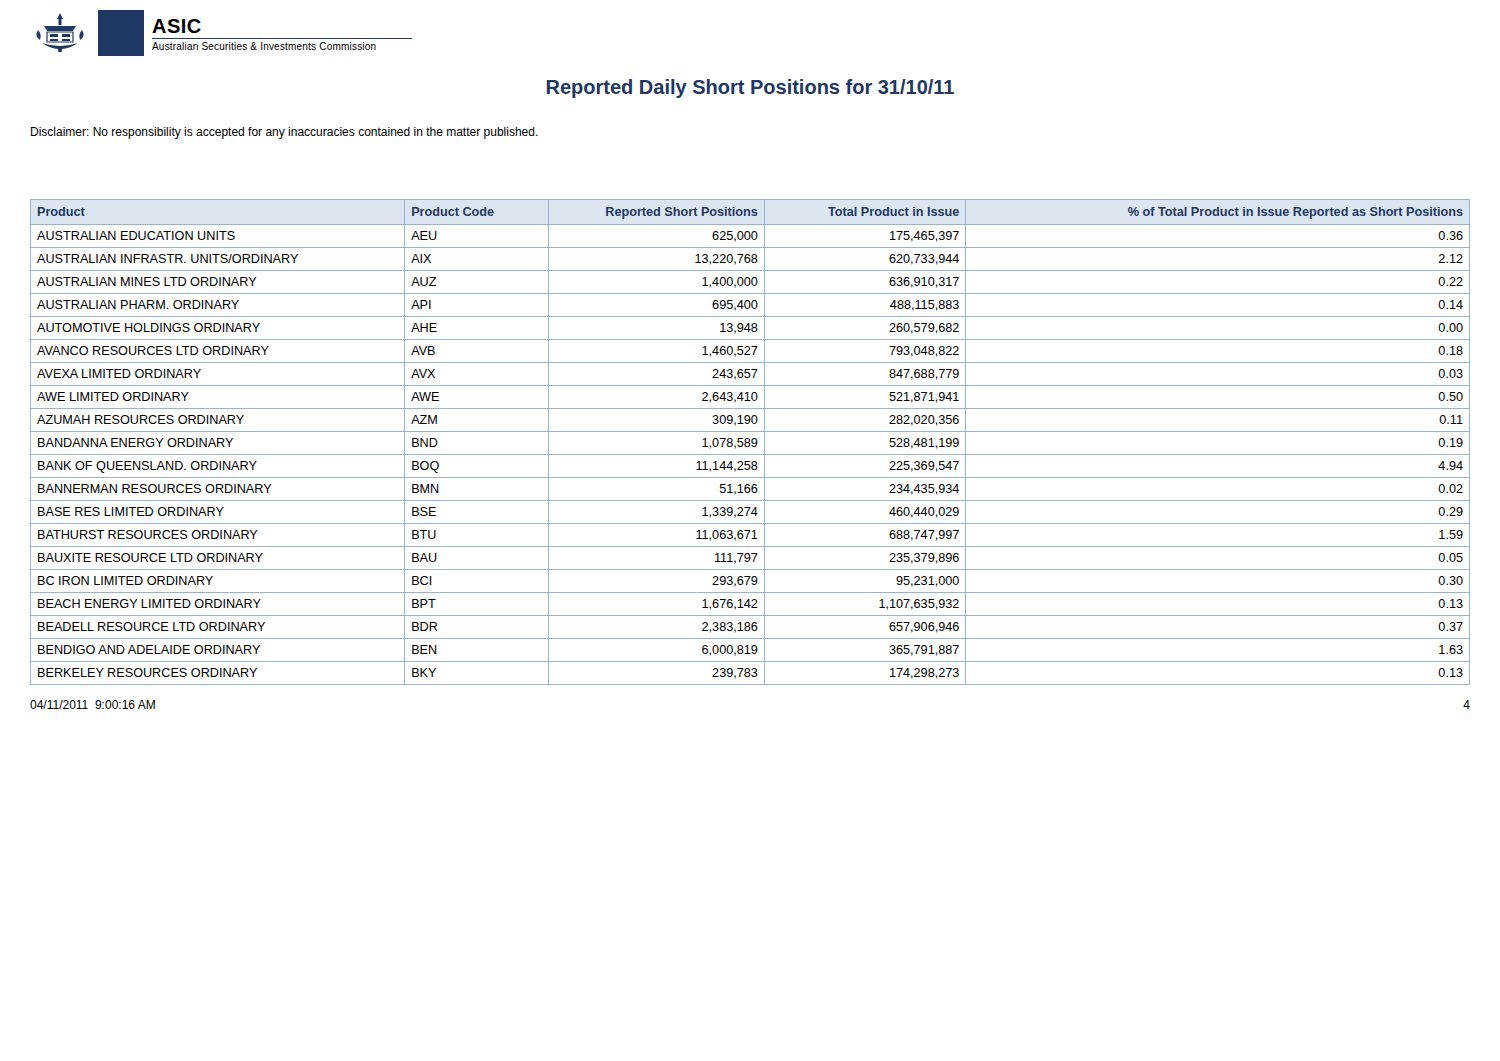ASIC
Australian Securities & Investments Commission
Reported Daily Short Positions for 31/10/11
Disclaimer: No responsibility is accepted for any inaccuracies contained in the matter published.
| Product | Product Code | Reported Short Positions | Total Product in Issue | % of Total Product in Issue Reported as Short Positions |
| --- | --- | --- | --- | --- |
| AUSTRALIAN EDUCATION UNITS | AEU | 625,000 | 175,465,397 | 0.36 |
| AUSTRALIAN INFRASTR. UNITS/ORDINARY | AIX | 13,220,768 | 620,733,944 | 2.12 |
| AUSTRALIAN MINES LTD ORDINARY | AUZ | 1,400,000 | 636,910,317 | 0.22 |
| AUSTRALIAN PHARM. ORDINARY | API | 695,400 | 488,115,883 | 0.14 |
| AUTOMOTIVE HOLDINGS ORDINARY | AHE | 13,948 | 260,579,682 | 0.00 |
| AVANCO RESOURCES LTD ORDINARY | AVB | 1,460,527 | 793,048,822 | 0.18 |
| AVEXA LIMITED ORDINARY | AVX | 243,657 | 847,688,779 | 0.03 |
| AWE LIMITED ORDINARY | AWE | 2,643,410 | 521,871,941 | 0.50 |
| AZUMAH RESOURCES ORDINARY | AZM | 309,190 | 282,020,356 | 0.11 |
| BANDANNA ENERGY ORDINARY | BND | 1,078,589 | 528,481,199 | 0.19 |
| BANK OF QUEENSLAND. ORDINARY | BOQ | 11,144,258 | 225,369,547 | 4.94 |
| BANNERMAN RESOURCES ORDINARY | BMN | 51,166 | 234,435,934 | 0.02 |
| BASE RES LIMITED ORDINARY | BSE | 1,339,274 | 460,440,029 | 0.29 |
| BATHURST RESOURCES ORDINARY | BTU | 11,063,671 | 688,747,997 | 1.59 |
| BAUXITE RESOURCE LTD ORDINARY | BAU | 111,797 | 235,379,896 | 0.05 |
| BC IRON LIMITED ORDINARY | BCI | 293,679 | 95,231,000 | 0.30 |
| BEACH ENERGY LIMITED ORDINARY | BPT | 1,676,142 | 1,107,635,932 | 0.13 |
| BEADELL RESOURCE LTD ORDINARY | BDR | 2,383,186 | 657,906,946 | 0.37 |
| BENDIGO AND ADELAIDE ORDINARY | BEN | 6,000,819 | 365,791,887 | 1.63 |
| BERKELEY RESOURCES ORDINARY | BKY | 239,783 | 174,298,273 | 0.13 |
04/11/2011 9:00:16 AM
4